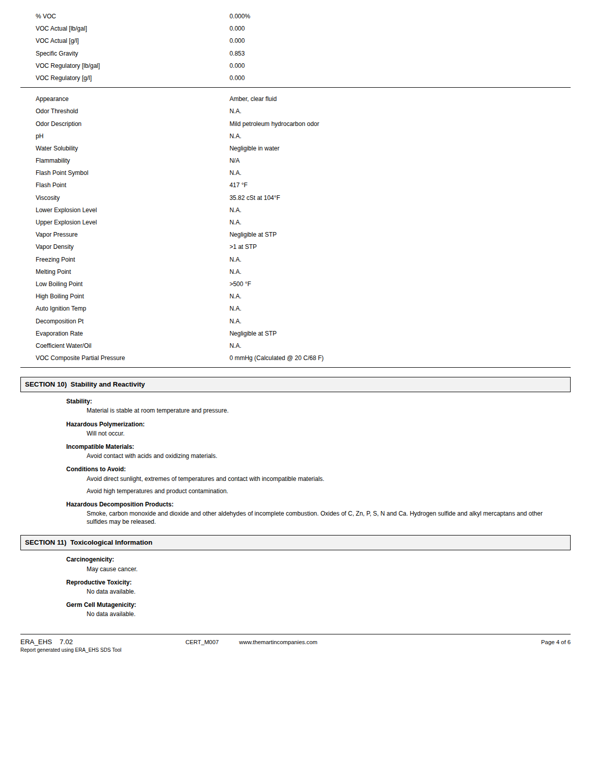| % VOC | 0.000% |
| VOC Actual [lb/gal] | 0.000 |
| VOC Actual [g/l] | 0.000 |
| Specific Gravity | 0.853 |
| VOC Regulatory [lb/gal] | 0.000 |
| VOC Regulatory [g/l] | 0.000 |
| Appearance | Amber, clear fluid |
| Odor Threshold | N.A. |
| Odor Description | Mild petroleum hydrocarbon odor |
| pH | N.A. |
| Water Solubility | Negligible in water |
| Flammability | N/A |
| Flash Point Symbol | N.A. |
| Flash Point | 417 °F |
| Viscosity | 35.82 cSt at 104°F |
| Lower Explosion Level | N.A. |
| Upper Explosion Level | N.A. |
| Vapor Pressure | Negligible at STP |
| Vapor Density | >1 at STP |
| Freezing Point | N.A. |
| Melting Point | N.A. |
| Low Boiling Point | >500 °F |
| High Boiling Point | N.A. |
| Auto Ignition Temp | N.A. |
| Decomposition Pt | N.A. |
| Evaporation Rate | Negligible at STP |
| Coefficient Water/Oil | N.A. |
| VOC Composite Partial Pressure | 0 mmHg (Calculated @ 20 C/68 F) |
SECTION 10) Stability and Reactivity
Stability:
Material is stable at room temperature and pressure.
Hazardous Polymerization:
Will not occur.
Incompatible Materials:
Avoid contact with acids and oxidizing materials.
Conditions to Avoid:
Avoid direct sunlight, extremes of temperatures and contact with incompatible materials.
Avoid high temperatures and product contamination.
Hazardous Decomposition Products:
Smoke, carbon monoxide and dioxide and other aldehydes of incomplete combustion. Oxides of C, Zn, P, S, N and Ca. Hydrogen sulfide and alkyl mercaptans and other sulfides may be released.
SECTION 11) Toxicological Information
Carcinogenicity:
May cause cancer.
Reproductive Toxicity:
No data available.
Germ Cell Mutagenicity:
No data available.
ERA_EHS 7.02
Report generated using ERA_EHS SDS Tool
CERT_M007www.themartincompanies.com
Page 4 of 6